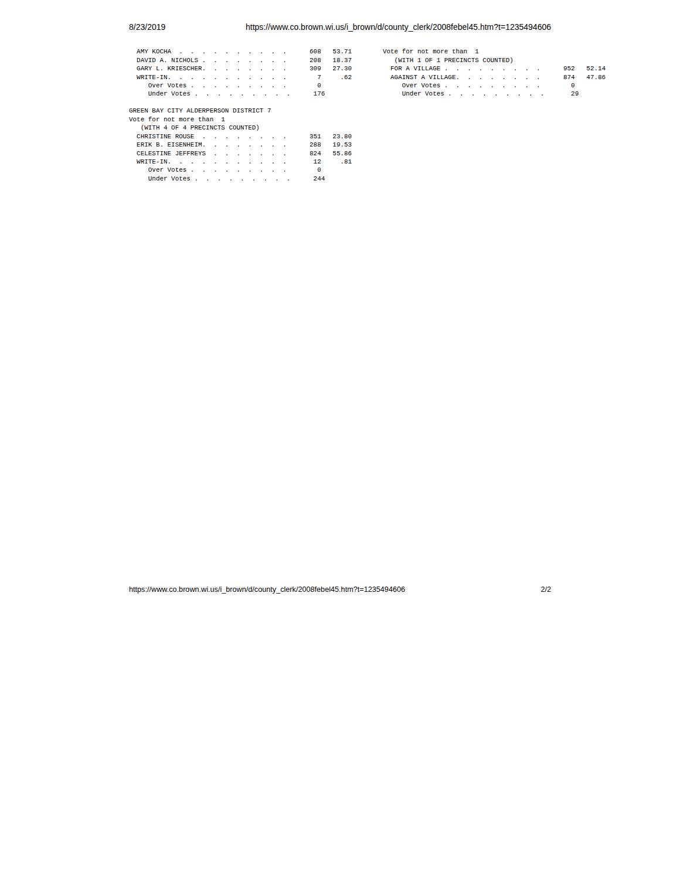8/23/2019 https://www.co.brown.wi.us/i_brown/d/county_clerk/2008febel45.htm?t=1235494606
AMY KOCHA . . . . . . . . . . 608 53.71 DAVID A. NICHOLS . . . . . . . . 208 18.37 GARY L. KRIESCHER. . . . . . . . 309 27.30 WRITE-IN. . . . . . . . . . . 7 .62 Over Votes . . . . . . . . . 0 Under Votes . . . . . . . . . 176 GREEN BAY CITY ALDERPERSON DISTRICT 7 Vote for not more than 1 (WITH 4 OF 4 PRECINCTS COUNTED) CHRISTINE ROUSE . . . . . . . . 351 23.80 ERIK B. EISENHEIM. . . . . . . . 288 19.53 CELESTINE JEFFREYS . . . . . . . 824 55.86 WRITE-IN. . . . . . . . . . . 12 .81 Over Votes . . . . . . . . . 0 Under Votes . . . . . . . . . 244
Vote for not more than 1 (WITH 1 OF 1 PRECINCTS COUNTED) FOR A VILLAGE . . . . . . . . . 952 52.14 AGAINST A VILLAGE. . . . . . . . 874 47.86 Over Votes . . . . . . . . . 0 Under Votes . . . . . . . . . 29
https://www.co.brown.wi.us/i_brown/d/county_clerk/2008febel45.htm?t=1235494606 2/2